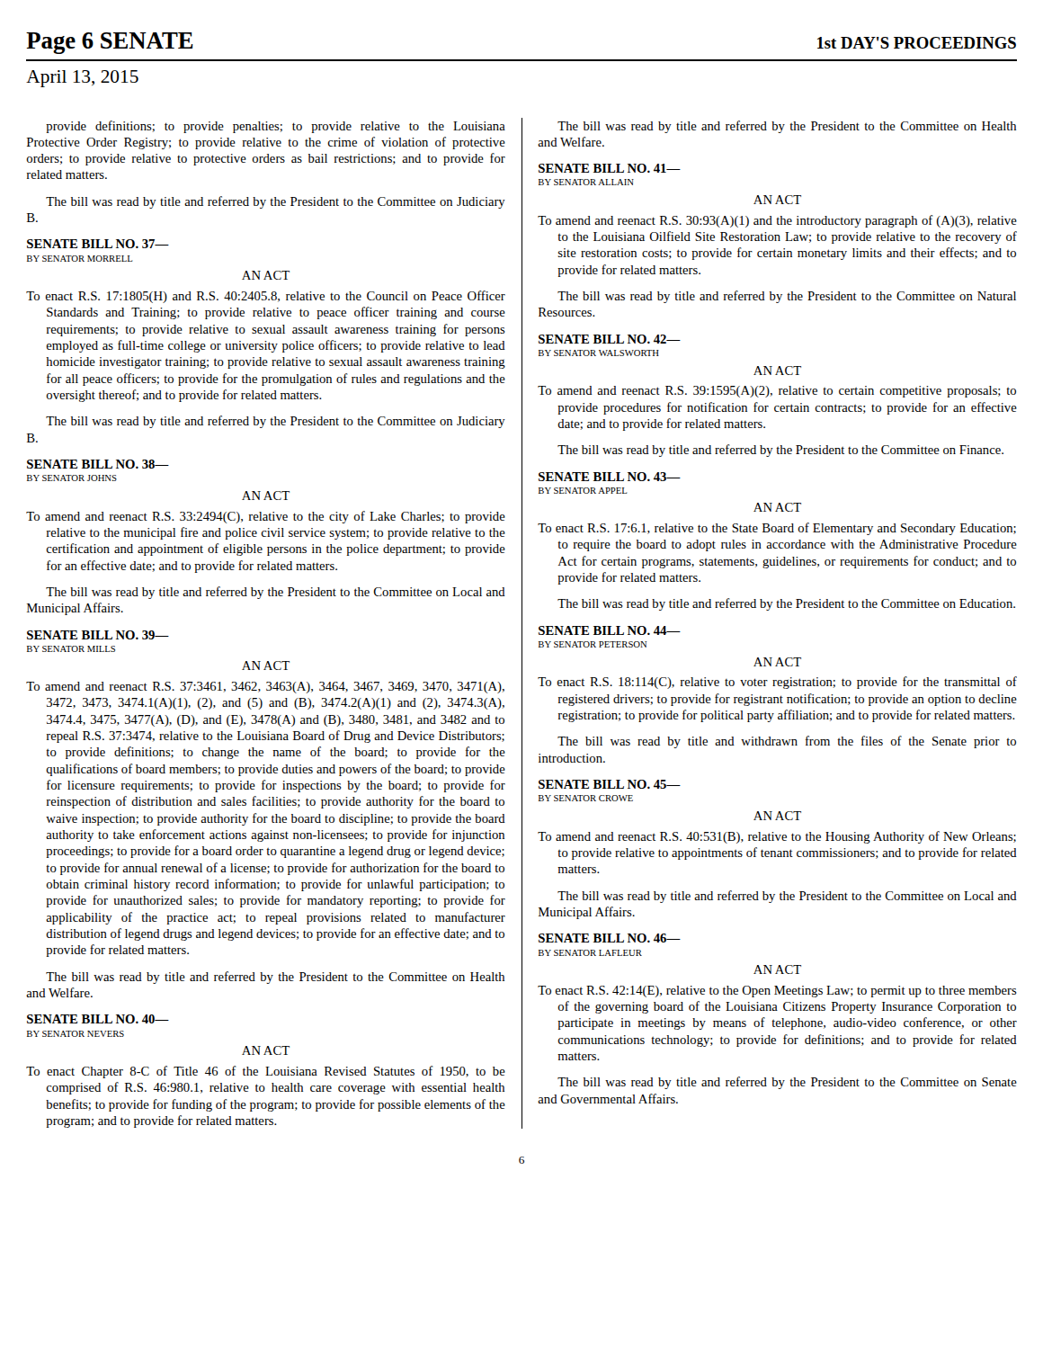Page 6 SENATE
1st DAY'S PROCEEDINGS
April 13, 2015
provide definitions; to provide penalties; to provide relative to the Louisiana Protective Order Registry; to provide relative to the crime of violation of protective orders; to provide relative to protective orders as bail restrictions; and to provide for related matters.
The bill was read by title and referred by the President to the Committee on Judiciary B.
SENATE BILL NO. 37—
BY SENATOR MORRELL
AN ACT
To enact R.S. 17:1805(H) and R.S. 40:2405.8, relative to the Council on Peace Officer Standards and Training; to provide relative to peace officer training and course requirements; to provide relative to sexual assault awareness training for persons employed as full-time college or university police officers; to provide relative to lead homicide investigator training; to provide relative to sexual assault awareness training for all peace officers; to provide for the promulgation of rules and regulations and the oversight thereof; and to provide for related matters.
The bill was read by title and referred by the President to the Committee on Judiciary B.
SENATE BILL NO. 38—
BY SENATOR JOHNS
AN ACT
To amend and reenact R.S. 33:2494(C), relative to the city of Lake Charles; to provide relative to the municipal fire and police civil service system; to provide relative to the certification and appointment of eligible persons in the police department; to provide for an effective date; and to provide for related matters.
The bill was read by title and referred by the President to the Committee on Local and Municipal Affairs.
SENATE BILL NO. 39—
BY SENATOR MILLS
AN ACT
To amend and reenact R.S. 37:3461, 3462, 3463(A), 3464, 3467, 3469, 3470, 3471(A), 3472, 3473, 3474.1(A)(1), (2), and (5) and (B), 3474.2(A)(1) and (2), 3474.3(A), 3474.4, 3475, 3477(A), (D), and (E), 3478(A) and (B), 3480, 3481, and 3482 and to repeal R.S. 37:3474, relative to the Louisiana Board of Drug and Device Distributors; to provide definitions; to change the name of the board; to provide for the qualifications of board members; to provide duties and powers of the board; to provide for licensure requirements; to provide for inspections by the board; to provide for reinspection of distribution and sales facilities; to provide authority for the board to waive inspection; to provide authority for the board to discipline; to provide the board authority to take enforcement actions against non-licensees; to provide for injunction proceedings; to provide for a board order to quarantine a legend drug or legend device; to provide for annual renewal of a license; to provide for authorization for the board to obtain criminal history record information; to provide for unlawful participation; to provide for unauthorized sales; to provide for mandatory reporting; to provide for applicability of the practice act; to repeal provisions related to manufacturer distribution of legend drugs and legend devices; to provide for an effective date; and to provide for related matters.
The bill was read by title and referred by the President to the Committee on Health and Welfare.
SENATE BILL NO. 40—
BY SENATOR NEVERS
AN ACT
To enact Chapter 8-C of Title 46 of the Louisiana Revised Statutes of 1950, to be comprised of R.S. 46:980.1, relative to health care coverage with essential health benefits; to provide for funding of the program; to provide for possible elements of the program; and to provide for related matters.
The bill was read by title and referred by the President to the Committee on Health and Welfare.
SENATE BILL NO. 41—
BY SENATOR ALLAIN
AN ACT
To amend and reenact R.S. 30:93(A)(1) and the introductory paragraph of (A)(3), relative to the Louisiana Oilfield Site Restoration Law; to provide relative to the recovery of site restoration costs; to provide for certain monetary limits and their effects; and to provide for related matters.
The bill was read by title and referred by the President to the Committee on Natural Resources.
SENATE BILL NO. 42—
BY SENATOR WALSWORTH
AN ACT
To amend and reenact R.S. 39:1595(A)(2), relative to certain competitive proposals; to provide procedures for notification for certain contracts; to provide for an effective date; and to provide for related matters.
The bill was read by title and referred by the President to the Committee on Finance.
SENATE BILL NO. 43—
BY SENATOR APPEL
AN ACT
To enact R.S. 17:6.1, relative to the State Board of Elementary and Secondary Education; to require the board to adopt rules in accordance with the Administrative Procedure Act for certain programs, statements, guidelines, or requirements for conduct; and to provide for related matters.
The bill was read by title and referred by the President to the Committee on Education.
SENATE BILL NO. 44—
BY SENATOR PETERSON
AN ACT
To enact R.S. 18:114(C), relative to voter registration; to provide for the transmittal of registered drivers; to provide for registrant notification; to provide an option to decline registration; to provide for political party affiliation; and to provide for related matters.
The bill was read by title and withdrawn from the files of the Senate prior to introduction.
SENATE BILL NO. 45—
BY SENATOR CROWE
AN ACT
To amend and reenact R.S. 40:531(B), relative to the Housing Authority of New Orleans; to provide relative to appointments of tenant commissioners; and to provide for related matters.
The bill was read by title and referred by the President to the Committee on Local and Municipal Affairs.
SENATE BILL NO. 46—
BY SENATOR LAFLEUR
AN ACT
To enact R.S. 42:14(E), relative to the Open Meetings Law; to permit up to three members of the governing board of the Louisiana Citizens Property Insurance Corporation to participate in meetings by means of telephone, audio-video conference, or other communications technology; to provide for definitions; and to provide for related matters.
The bill was read by title and referred by the President to the Committee on Senate and Governmental Affairs.
6